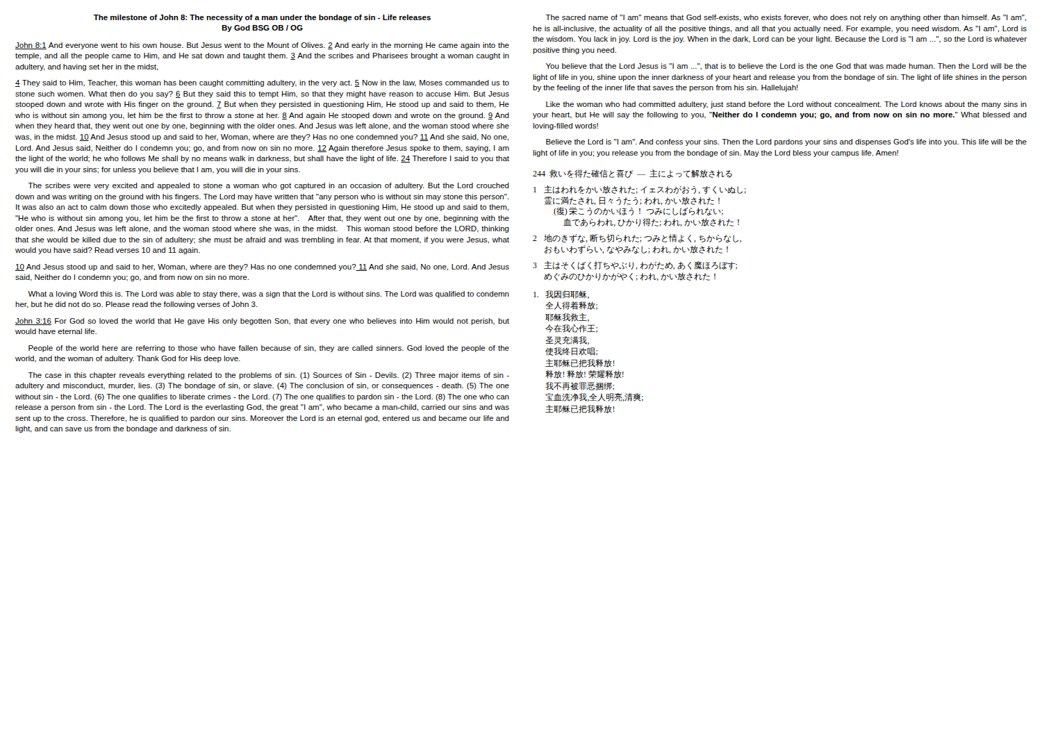The milestone of John 8: The necessity of a man under the bondage of sin - Life releases
By God BSG OB / OG
John 8:1 And everyone went to his own house. But Jesus went to the Mount of Olives. 2 And early in the morning He came again into the temple, and all the people came to Him, and He sat down and taught them. 3 And the scribes and Pharisees brought a woman caught in adultery, and having set her in the midst,
4 They said to Him, Teacher, this woman has been caught committing adultery, in the very act. 5 Now in the law, Moses commanded us to stone such women. What then do you say? 6 But they said this to tempt Him, so that they might have reason to accuse Him. But Jesus stooped down and wrote with His finger on the ground. 7 But when they persisted in questioning Him, He stood up and said to them, He who is without sin among you, let him be the first to throw a stone at her. 8 And again He stooped down and wrote on the ground. 9 And when they heard that, they went out one by one, beginning with the older ones. And Jesus was left alone, and the woman stood where she was, in the midst. 10 And Jesus stood up and said to her, Woman, where are they? Has no one condemned you? 11 And she said, No one, Lord. And Jesus said, Neither do I condemn you; go, and from now on sin no more. 12 Again therefore Jesus spoke to them, saying, I am the light of the world; he who follows Me shall by no means walk in darkness, but shall have the light of life. 24 Therefore I said to you that you will die in your sins; for unless you believe that I am, you will die in your sins.
The scribes were very excited and appealed to stone a woman who got captured in an occasion of adultery. But the Lord crouched down and was writing on the ground with his fingers. The Lord may have written that "any person who is without sin may stone this person". It was also an act to calm down those who excitedly appealed. But when they persisted in questioning Him, He stood up and said to them, "He who is without sin among you, let him be the first to throw a stone at her". After that, they went out one by one, beginning with the older ones. And Jesus was left alone, and the woman stood where she was, in the midst. This woman stood before the LORD, thinking that she would be killed due to the sin of adultery; she must be afraid and was trembling in fear. At that moment, if you were Jesus, what would you have said? Read verses 10 and 11 again.
10 And Jesus stood up and said to her, Woman, where are they? Has no one condemned you? 11 And she said, No one, Lord. And Jesus said, Neither do I condemn you; go, and from now on sin no more.
What a loving Word this is. The Lord was able to stay there, was a sign that the Lord is without sins. The Lord was qualified to condemn her, but he did not do so. Please read the following verses of John 3.
John 3:16 For God so loved the world that He gave His only begotten Son, that every one who believes into Him would not perish, but would have eternal life.
People of the world here are referring to those who have fallen because of sin, they are called sinners. God loved the people of the world, and the woman of adultery. Thank God for His deep love.
The case in this chapter reveals everything related to the problems of sin. (1) Sources of Sin - Devils. (2) Three major items of sin - adultery and misconduct, murder, lies. (3) The bondage of sin, or slave. (4) The conclusion of sin, or consequences - death. (5) The one without sin - the Lord. (6) The one qualifies to liberate crimes - the Lord. (7) The one qualifies to pardon sin - the Lord. (8) The one who can release a person from sin - the Lord. The Lord is the everlasting God, the great "I am", who became a man-child, carried our sins and was sent up to the cross. Therefore, he is qualified to pardon our sins. Moreover the Lord is an eternal god, entered us and became our life and light, and can save us from the bondage and darkness of sin.
The sacred name of "I am" means that God self-exists, who exists forever, who does not rely on anything other than himself. As "I am", he is all-inclusive, the actuality of all the positive things, and all that you actually need. For example, you need wisdom. As "I am", Lord is the wisdom. You lack in joy. Lord is the joy. When in the dark, Lord can be your light. Because the Lord is "I am ...", so the Lord is whatever positive thing you need.
You believe that the Lord Jesus is "I am ...", that is to believe the Lord is the one God that was made human. Then the Lord will be the light of life in you, shine upon the inner darkness of your heart and release you from the bondage of sin. The light of life shines in the person by the feeling of the inner life that saves the person from his sin. Hallelujah!
Like the woman who had committed adultery, just stand before the Lord without concealment. The Lord knows about the many sins in your heart, but He will say the following to you, "Neither do I condemn you; go, and from now on sin no more." What blessed and loving-filled words!
Believe the Lord is "I am". And confess your sins. Then the Lord pardons your sins and dispenses God's life into you. This life will be the light of life in you; you release you from the bondage of sin. May the Lord bless your campus life. Amen!
244 救いを得た確信と喜び — 主によって解放される
1
主はわれをかい放された; イェスわがおう, すくいぬし;
霊に満たされ, 日々うたう; われ, かい放された！
(復) 栄こうのかいほう！ つみにしばられない;
血であらわれ, ひかり得た; われ, かい放された！
2
地のきずな, 断ち切られた; つみと情よく, ちからなし,
おもいわずらい, なやみなし; われ, かい放された！
3
主はそくばく打ちやぶり, わがため, あく魔ほろぼす;
めぐみのひかりかがやく; われ, かい放された！
1.
我因归耶稣,
全人得着释放;
耶稣我救主,
今在我心作王;
圣灵充满我,
使我终日欢唱;
主耶稣已把我释放!
释放! 释放! 荣耀释放!
我不再被罪恶捆绑;
宝血洗净我,全人明亮,清爽;
主耶稣已把我释放!